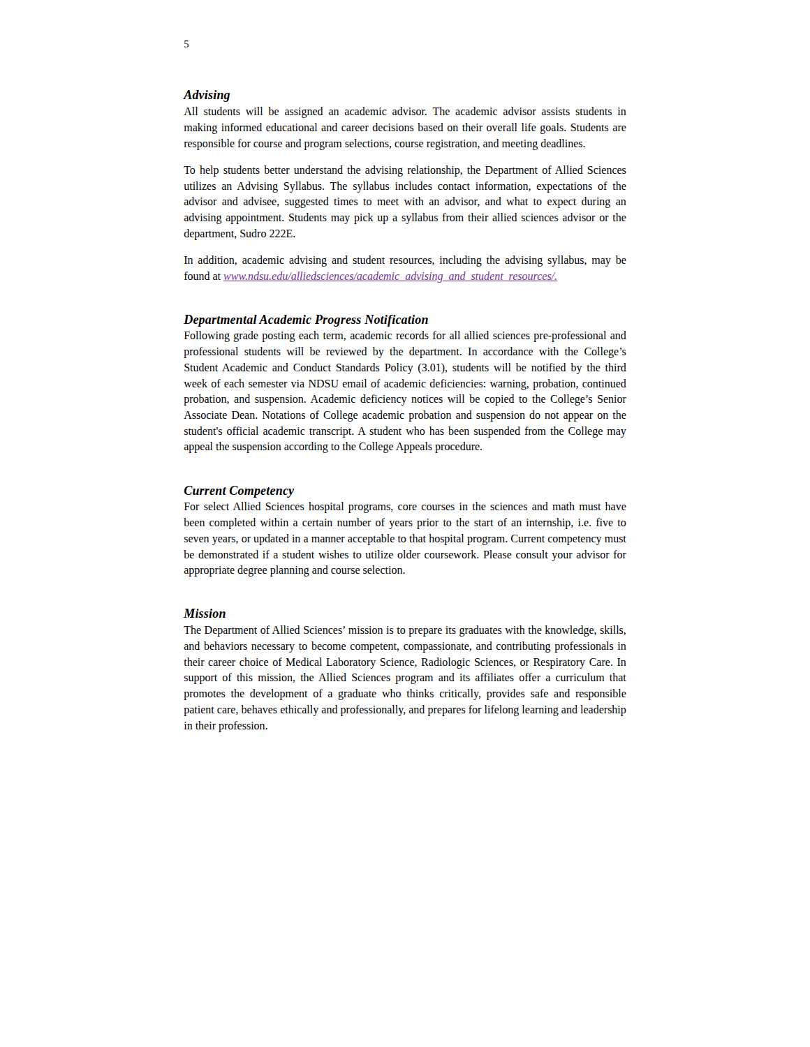5
Advising
All students will be assigned an academic advisor. The academic advisor assists students in making informed educational and career decisions based on their overall life goals. Students are responsible for course and program selections, course registration, and meeting deadlines.
To help students better understand the advising relationship, the Department of Allied Sciences utilizes an Advising Syllabus. The syllabus includes contact information, expectations of the advisor and advisee, suggested times to meet with an advisor, and what to expect during an advising appointment. Students may pick up a syllabus from their allied sciences advisor or the department, Sudro 222E.
In addition, academic advising and student resources, including the advising syllabus, may be found at www.ndsu.edu/alliedsciences/academic_advising_and_student_resources/.
Departmental Academic Progress Notification
Following grade posting each term, academic records for all allied sciences pre-professional and professional students will be reviewed by the department. In accordance with the College’s Student Academic and Conduct Standards Policy (3.01), students will be notified by the third week of each semester via NDSU email of academic deficiencies: warning, probation, continued probation, and suspension. Academic deficiency notices will be copied to the College’s Senior Associate Dean. Notations of College academic probation and suspension do not appear on the student's official academic transcript. A student who has been suspended from the College may appeal the suspension according to the College Appeals procedure.
Current Competency
For select Allied Sciences hospital programs, core courses in the sciences and math must have been completed within a certain number of years prior to the start of an internship, i.e. five to seven years, or updated in a manner acceptable to that hospital program. Current competency must be demonstrated if a student wishes to utilize older coursework. Please consult your advisor for appropriate degree planning and course selection.
Mission
The Department of Allied Sciences’ mission is to prepare its graduates with the knowledge, skills, and behaviors necessary to become competent, compassionate, and contributing professionals in their career choice of Medical Laboratory Science, Radiologic Sciences, or Respiratory Care. In support of this mission, the Allied Sciences program and its affiliates offer a curriculum that promotes the development of a graduate who thinks critically, provides safe and responsible patient care, behaves ethically and professionally, and prepares for lifelong learning and leadership in their profession.